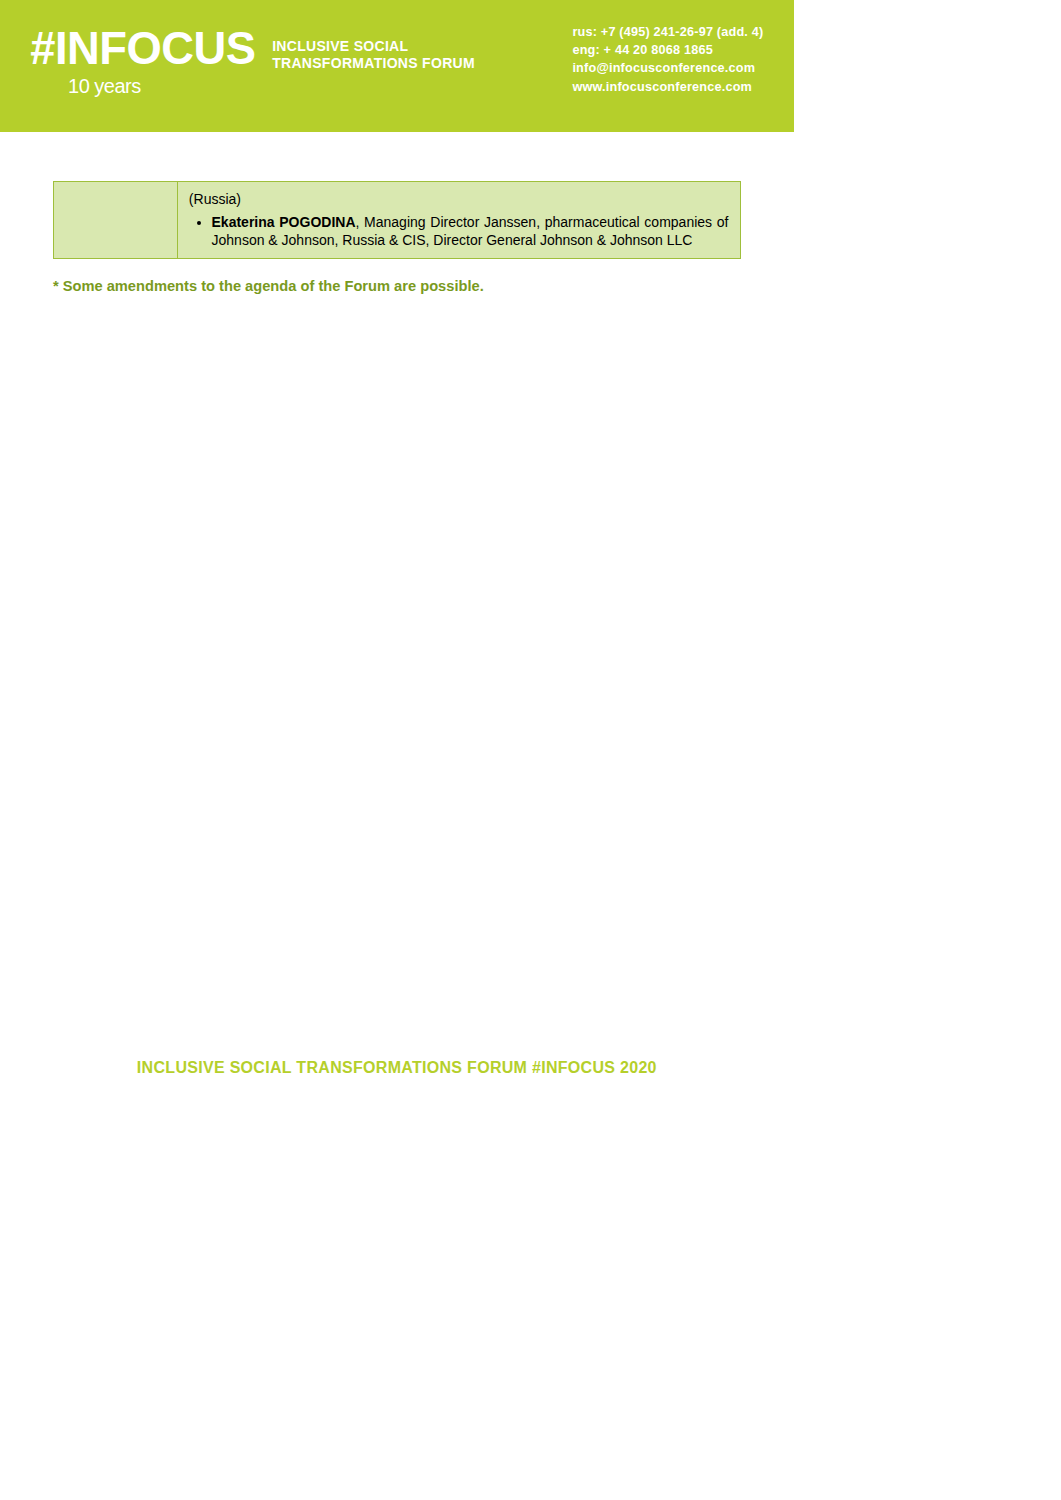#INFOCUS 10 years
INCLUSIVE SOCIAL
TRANSFORMATIONS FORUM
rus: +7 (495) 241-26-97 (add. 4)
eng: + 44 20 8068 1865
info@infocusconference.com
www.infocusconference.com
| | (Russia) Ekaterina POGODINA , Managing Director Janssen, pharmaceutical companies of Johnson & Johnson, Russia & CIS, Director General Johnson & Johnson LLC |
* Some amendments to the agenda of the Forum are possible.
INCLUSIVE SOCIAL TRANSFORMATIONS FORUM #INFOCUS 2020